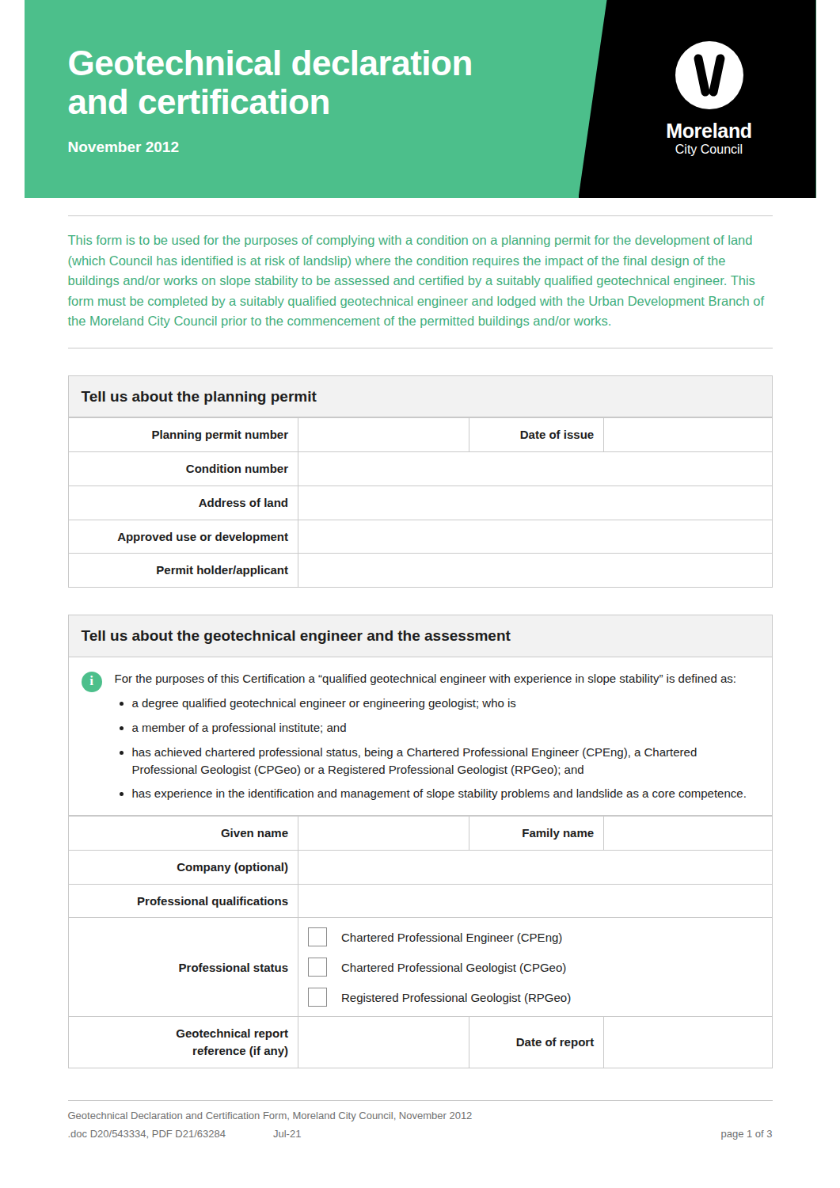Geotechnical declaration
and certification
November 2012
Moreland City Council
This form is to be used for the purposes of complying with a condition on a planning permit for the development of land (which Council has identified is at risk of landslip) where the condition requires the impact of the final design of the buildings and/or works on slope stability to be assessed and certified by a suitably qualified geotechnical engineer. This form must be completed by a suitably qualified geotechnical engineer and lodged with the Urban Development Branch of the Moreland City Council prior to the commencement of the permitted buildings and/or works.
Tell us about the planning permit
| Planning permit number | | Date of issue | |
| Condition number | |
| Address of land | |
| Approved use or development | |
| Permit holder/applicant | |
Tell us about the geotechnical engineer and the assessment
i
For the purposes of this Certification a “qualified geotechnical engineer with experience in slope stability” is defined as:
a degree qualified geotechnical engineer or engineering geologist; who is
a member of a professional institute; and
has achieved chartered professional status, being a Chartered Professional Engineer (CPEng), a Chartered Professional Geologist (CPGeo) or a Registered Professional Geologist (RPGeo); and
has experience in the identification and management of slope stability problems and landslide as a core competence.
| Given name | | Family name | |
| Company (optional) | |
| Professional qualifications | |
| Professional status | Chartered Professional Engineer (CPEng) Chartered Professional Geologist (CPGeo) Registered Professional Geologist (RPGeo) |
| Geotechnical report reference (if any) | | Date of report | |
Geotechnical Declaration and Certification Form, Moreland City Council, November 2012
.doc D20/543334, PDF D21/63284 Jul-21
page 1 of 3